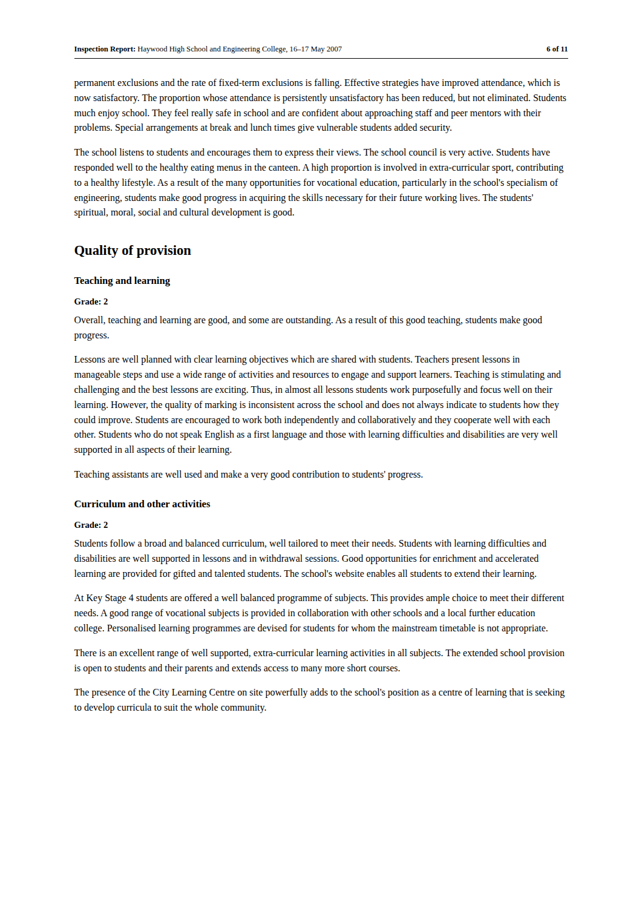Inspection Report: Haywood High School and Engineering College, 16–17 May 2007
6 of 11
permanent exclusions and the rate of fixed-term exclusions is falling. Effective strategies have improved attendance, which is now satisfactory. The proportion whose attendance is persistently unsatisfactory has been reduced, but not eliminated. Students much enjoy school. They feel really safe in school and are confident about approaching staff and peer mentors with their problems. Special arrangements at break and lunch times give vulnerable students added security.
The school listens to students and encourages them to express their views. The school council is very active. Students have responded well to the healthy eating menus in the canteen. A high proportion is involved in extra-curricular sport, contributing to a healthy lifestyle. As a result of the many opportunities for vocational education, particularly in the school's specialism of engineering, students make good progress in acquiring the skills necessary for their future working lives. The students' spiritual, moral, social and cultural development is good.
Quality of provision
Teaching and learning
Grade: 2
Overall, teaching and learning are good, and some are outstanding. As a result of this good teaching, students make good progress.
Lessons are well planned with clear learning objectives which are shared with students. Teachers present lessons in manageable steps and use a wide range of activities and resources to engage and support learners. Teaching is stimulating and challenging and the best lessons are exciting. Thus, in almost all lessons students work purposefully and focus well on their learning. However, the quality of marking is inconsistent across the school and does not always indicate to students how they could improve. Students are encouraged to work both independently and collaboratively and they cooperate well with each other. Students who do not speak English as a first language and those with learning difficulties and disabilities are very well supported in all aspects of their learning.
Teaching assistants are well used and make a very good contribution to students' progress.
Curriculum and other activities
Grade: 2
Students follow a broad and balanced curriculum, well tailored to meet their needs. Students with learning difficulties and disabilities are well supported in lessons and in withdrawal sessions. Good opportunities for enrichment and accelerated learning are provided for gifted and talented students. The school's website enables all students to extend their learning.
At Key Stage 4 students are offered a well balanced programme of subjects. This provides ample choice to meet their different needs. A good range of vocational subjects is provided in collaboration with other schools and a local further education college. Personalised learning programmes are devised for students for whom the mainstream timetable is not appropriate.
There is an excellent range of well supported, extra-curricular learning activities in all subjects. The extended school provision is open to students and their parents and extends access to many more short courses.
The presence of the City Learning Centre on site powerfully adds to the school's position as a centre of learning that is seeking to develop curricula to suit the whole community.